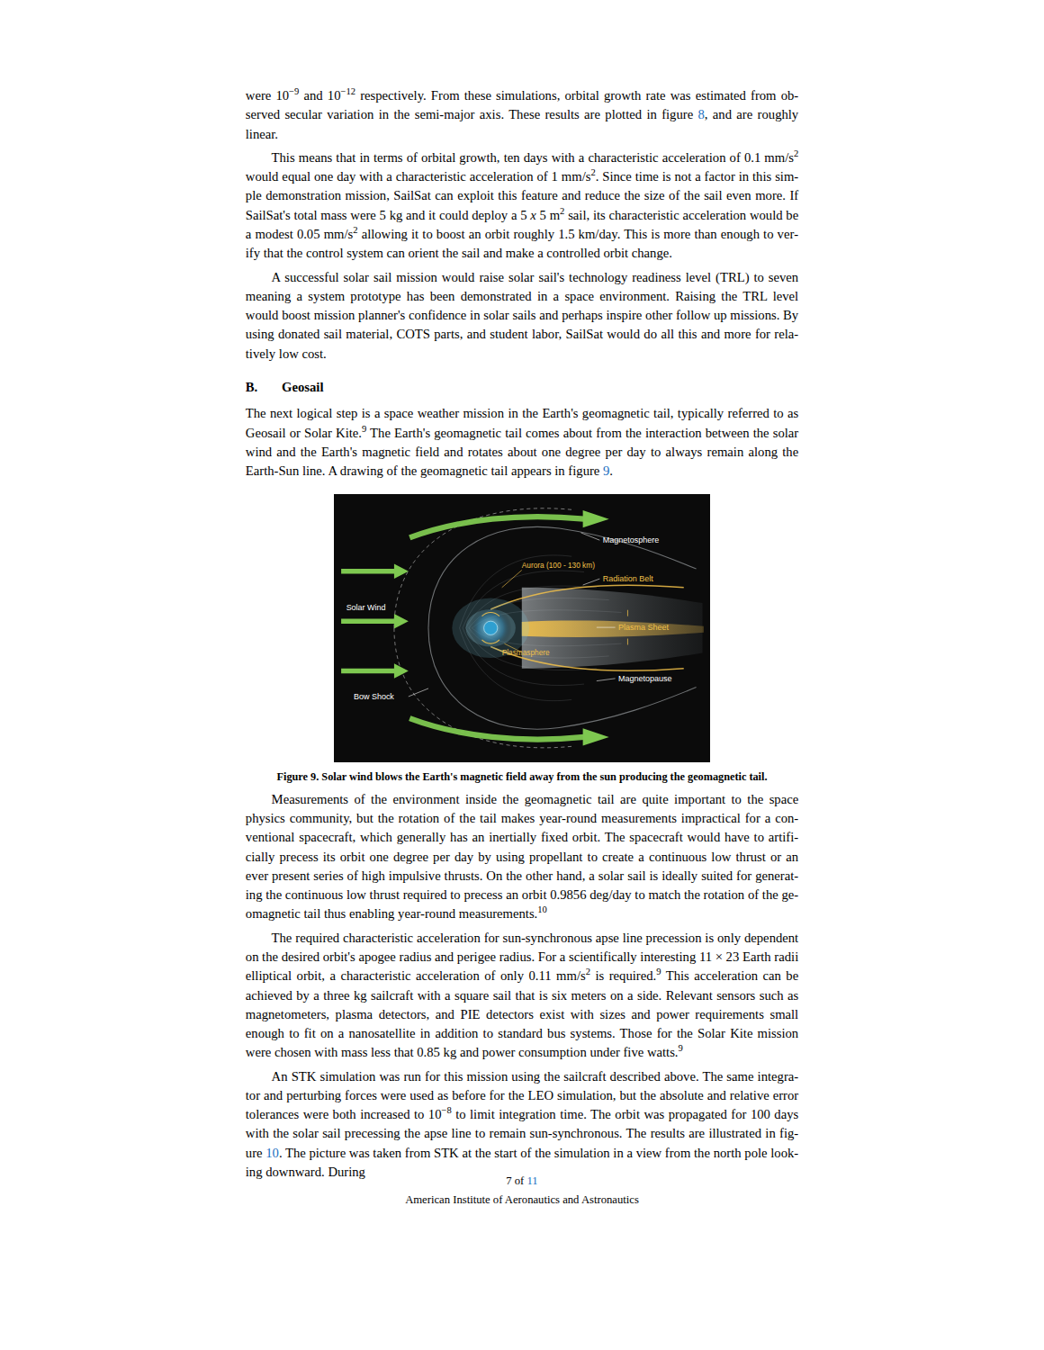were 10−9 and 10−12 respectively. From these simulations, orbital growth rate was estimated from observed secular variation in the semi-major axis. These results are plotted in figure 8, and are roughly linear.
This means that in terms of orbital growth, ten days with a characteristic acceleration of 0.1 mm/s2 would equal one day with a characteristic acceleration of 1 mm/s2. Since time is not a factor in this simple demonstration mission, SailSat can exploit this feature and reduce the size of the sail even more. If SailSat's total mass were 5 kg and it could deploy a 5 x 5 m2 sail, its characteristic acceleration would be a modest 0.05 mm/s2 allowing it to boost an orbit roughly 1.5 km/day. This is more than enough to verify that the control system can orient the sail and make a controlled orbit change.
A successful solar sail mission would raise solar sail's technology readiness level (TRL) to seven meaning a system prototype has been demonstrated in a space environment. Raising the TRL level would boost mission planner's confidence in solar sails and perhaps inspire other follow up missions. By using donated sail material, COTS parts, and student labor, SailSat would do all this and more for relatively low cost.
B. Geosail
The next logical step is a space weather mission in the Earth's geomagnetic tail, typically referred to as Geosail or Solar Kite.9 The Earth's geomagnetic tail comes about from the interaction between the solar wind and the Earth's magnetic field and rotates about one degree per day to always remain along the Earth-Sun line. A drawing of the geomagnetic tail appears in figure 9.
Solar Wind Magnetosphere Aurora (100 - 130 km) Radiation Belt Plasma Sheet Plasmasphere Magnetopause Bow Shock
Figure 9. Solar wind blows the Earth's magnetic field away from the sun producing the geomagnetic tail.
Measurements of the environment inside the geomagnetic tail are quite important to the space physics community, but the rotation of the tail makes year-round measurements impractical for a conventional spacecraft, which generally has an inertially fixed orbit. The spacecraft would have to artificially precess its orbit one degree per day by using propellant to create a continuous low thrust or an ever present series of high impulsive thrusts. On the other hand, a solar sail is ideally suited for generating the continuous low thrust required to precess an orbit 0.9856 deg/day to match the rotation of the geomagnetic tail thus enabling year-round measurements.10
The required characteristic acceleration for sun-synchronous apse line precession is only dependent on the desired orbit's apogee radius and perigee radius. For a scientifically interesting 11 × 23 Earth radii elliptical orbit, a characteristic acceleration of only 0.11 mm/s2 is required.9 This acceleration can be achieved by a three kg sailcraft with a square sail that is six meters on a side. Relevant sensors such as magnetometers, plasma detectors, and PIE detectors exist with sizes and power requirements small enough to fit on a nanosatellite in addition to standard bus systems. Those for the Solar Kite mission were chosen with mass less that 0.85 kg and power consumption under five watts.9
An STK simulation was run for this mission using the sailcraft described above. The same integrator and perturbing forces were used as before for the LEO simulation, but the absolute and relative error tolerances were both increased to 10−8 to limit integration time. The orbit was propagated for 100 days with the solar sail precessing the apse line to remain sun-synchronous. The results are illustrated in figure 10. The picture was taken from STK at the start of the simulation in a view from the north pole looking downward. During
7 of 11
American Institute of Aeronautics and Astronautics